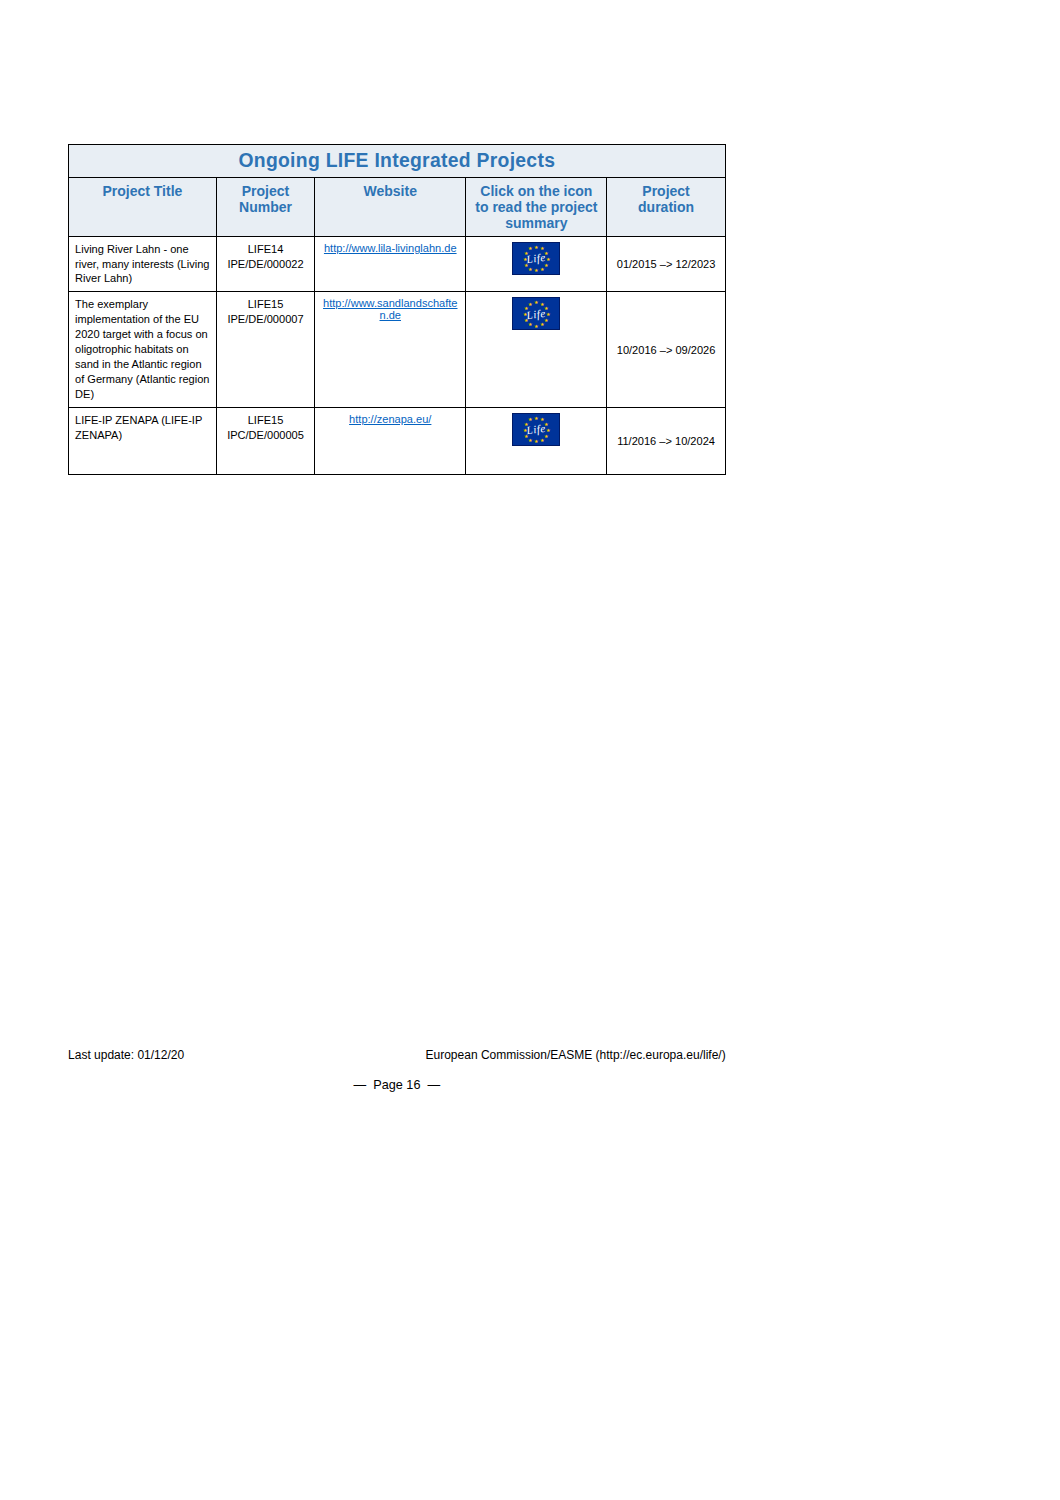| Ongoing LIFE Integrated Projects |
| Project Title | Project Number | Website | Click on the icon to read the project summary | Project duration |
| Living River Lahn - one river, many interests (Living River Lahn) | LIFE14 IPE/DE/000022 | http://www.lila-livinglahn.de | ★ ★ ★ ★ ★ ★ ★ ★ ★ ★ ★ ★ Life | 01/2015 –> 12/2023 |
| The exemplary implementation of the EU 2020 target with a focus on oligotrophic habitats on sand in the Atlantic region of Germany (Atlantic region DE) | LIFE15 IPE/DE/000007 | http://www.sandlandschaften.de | ★ ★ ★ ★ ★ ★ ★ ★ ★ ★ ★ ★ Life | 10/2016 –> 09/2026 |
| LIFE-IP ZENAPA (LIFE-IP ZENAPA) | LIFE15 IPC/DE/000005 | http://zenapa.eu/ | ★ ★ ★ ★ ★ ★ ★ ★ ★ ★ ★ ★ Life | 11/2016 –> 10/2024 |
Last update: 01/12/20 European Commission/EASME (http://ec.europa.eu/life/)
— Page 16 —